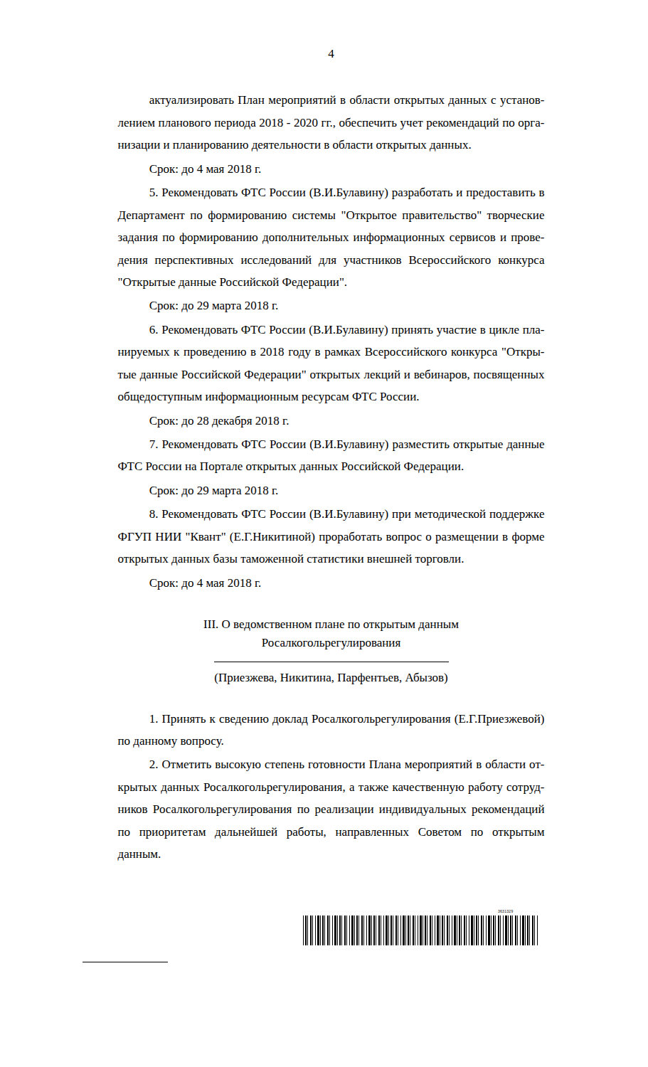4
актуализировать План мероприятий в области открытых данных с установлением планового периода 2018 - 2020 гг., обеспечить учет рекомендаций по организации и планированию деятельности в области открытых данных.
Срок: до 4 мая 2018 г.
5. Рекомендовать ФТС России (В.И.Булавину) разработать и предоставить в Департамент по формированию системы "Открытое правительство" творческие задания по формированию дополнительных информационных сервисов и проведения перспективных исследований для участников Всероссийского конкурса "Открытые данные Российской Федерации".
Срок: до 29 марта 2018 г.
6. Рекомендовать ФТС России (В.И.Булавину) принять участие в цикле планируемых к проведению в 2018 году в рамках Всероссийского конкурса "Открытые данные Российской Федерации" открытых лекций и вебинаров, посвященных общедоступным информационным ресурсам ФТС России.
Срок: до 28 декабря 2018 г.
7. Рекомендовать ФТС России (В.И.Булавину) разместить открытые данные ФТС России на Портале открытых данных Российской Федерации.
Срок: до 29 марта 2018 г.
8. Рекомендовать ФТС России (В.И.Булавину) при методической поддержке ФГУП НИИ "Квант" (Е.Г.Никитиной) проработать вопрос о размещении в форме открытых данных базы таможенной статистики внешней торговли.
Срок: до 4 мая 2018 г.
III. О ведомственном плане по открытым данным
Росалкогольрегулирования
(Приезжева, Никитина, Парфентьев, Абызов)
1. Принять к сведению доклад Росалкогольрегулирования (Е.Г.Приезжевой) по данному вопросу.
2. Отметить высокую степень готовности Плана мероприятий в области открытых данных Росалкогольрегулирования, а также качественную работу сотрудников Росалкогольрегулирования по реализации индивидуальных рекомендаций по приоритетам дальнейшей работы, направленных Советом по открытым данным.
3631329